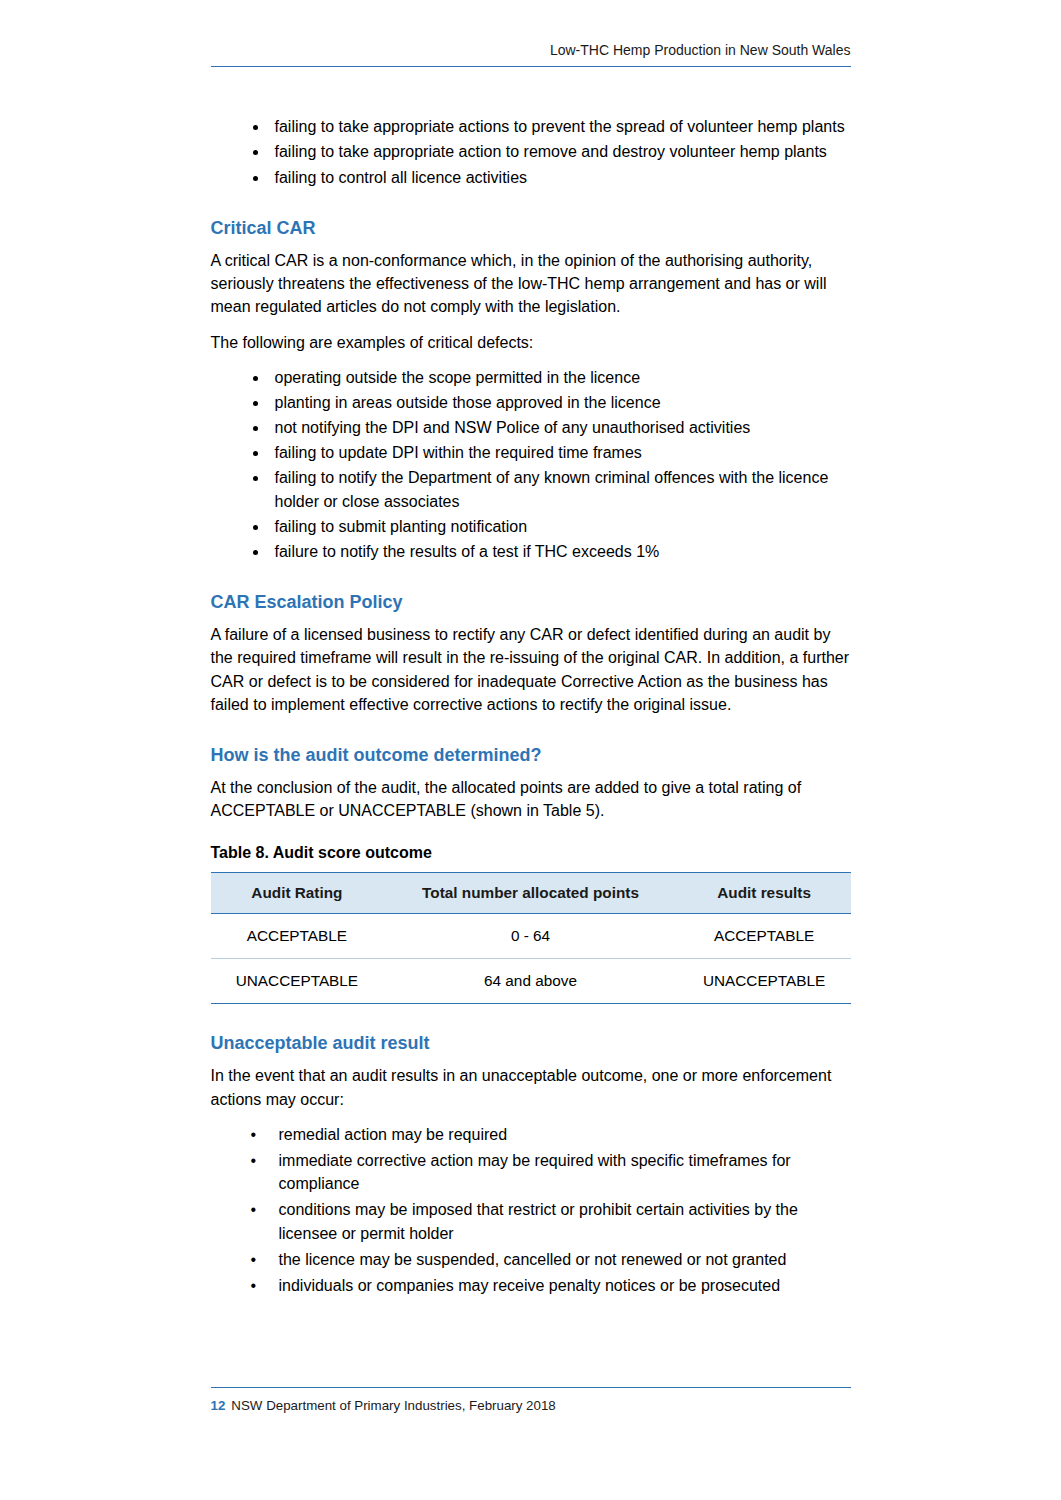Low-THC Hemp Production in New South Wales
failing to take appropriate actions to prevent the spread of volunteer hemp plants
failing to take appropriate action to remove and destroy volunteer hemp plants
failing to control all licence activities
Critical CAR
A critical CAR is a non-conformance which, in the opinion of the authorising authority, seriously threatens the effectiveness of the low-THC hemp arrangement and has or will mean regulated articles do not comply with the legislation.
The following are examples of critical defects:
operating outside the scope permitted in the licence
planting in areas outside those approved in the licence
not notifying the DPI and NSW Police of any unauthorised activities
failing to update DPI within the required time frames
failing to notify the Department of any known criminal offences with the licence holder or close associates
failing to submit planting notification
failure to notify the results of a test if THC exceeds 1%
CAR Escalation Policy
A failure of a licensed business to rectify any CAR or defect identified during an audit by the required timeframe will result in the re-issuing of the original CAR. In addition, a further CAR or defect is to be considered for inadequate Corrective Action as the business has failed to implement effective corrective actions to rectify the original issue.
How is the audit outcome determined?
At the conclusion of the audit, the allocated points are added to give a total rating of ACCEPTABLE or UNACCEPTABLE (shown in Table 5).
Table 8. Audit score outcome
| Audit Rating | Total number allocated points | Audit results |
| --- | --- | --- |
| ACCEPTABLE | 0 - 64 | ACCEPTABLE |
| UNACCEPTABLE | 64 and above | UNACCEPTABLE |
Unacceptable audit result
In the event that an audit results in an unacceptable outcome, one or more enforcement actions may occur:
remedial action may be required
immediate corrective action may be required with specific timeframes for compliance
conditions may be imposed that restrict or prohibit certain activities by the licensee or permit holder
the licence may be suspended, cancelled or not renewed or not granted
individuals or companies may receive penalty notices or be prosecuted
12 NSW Department of Primary Industries, February 2018